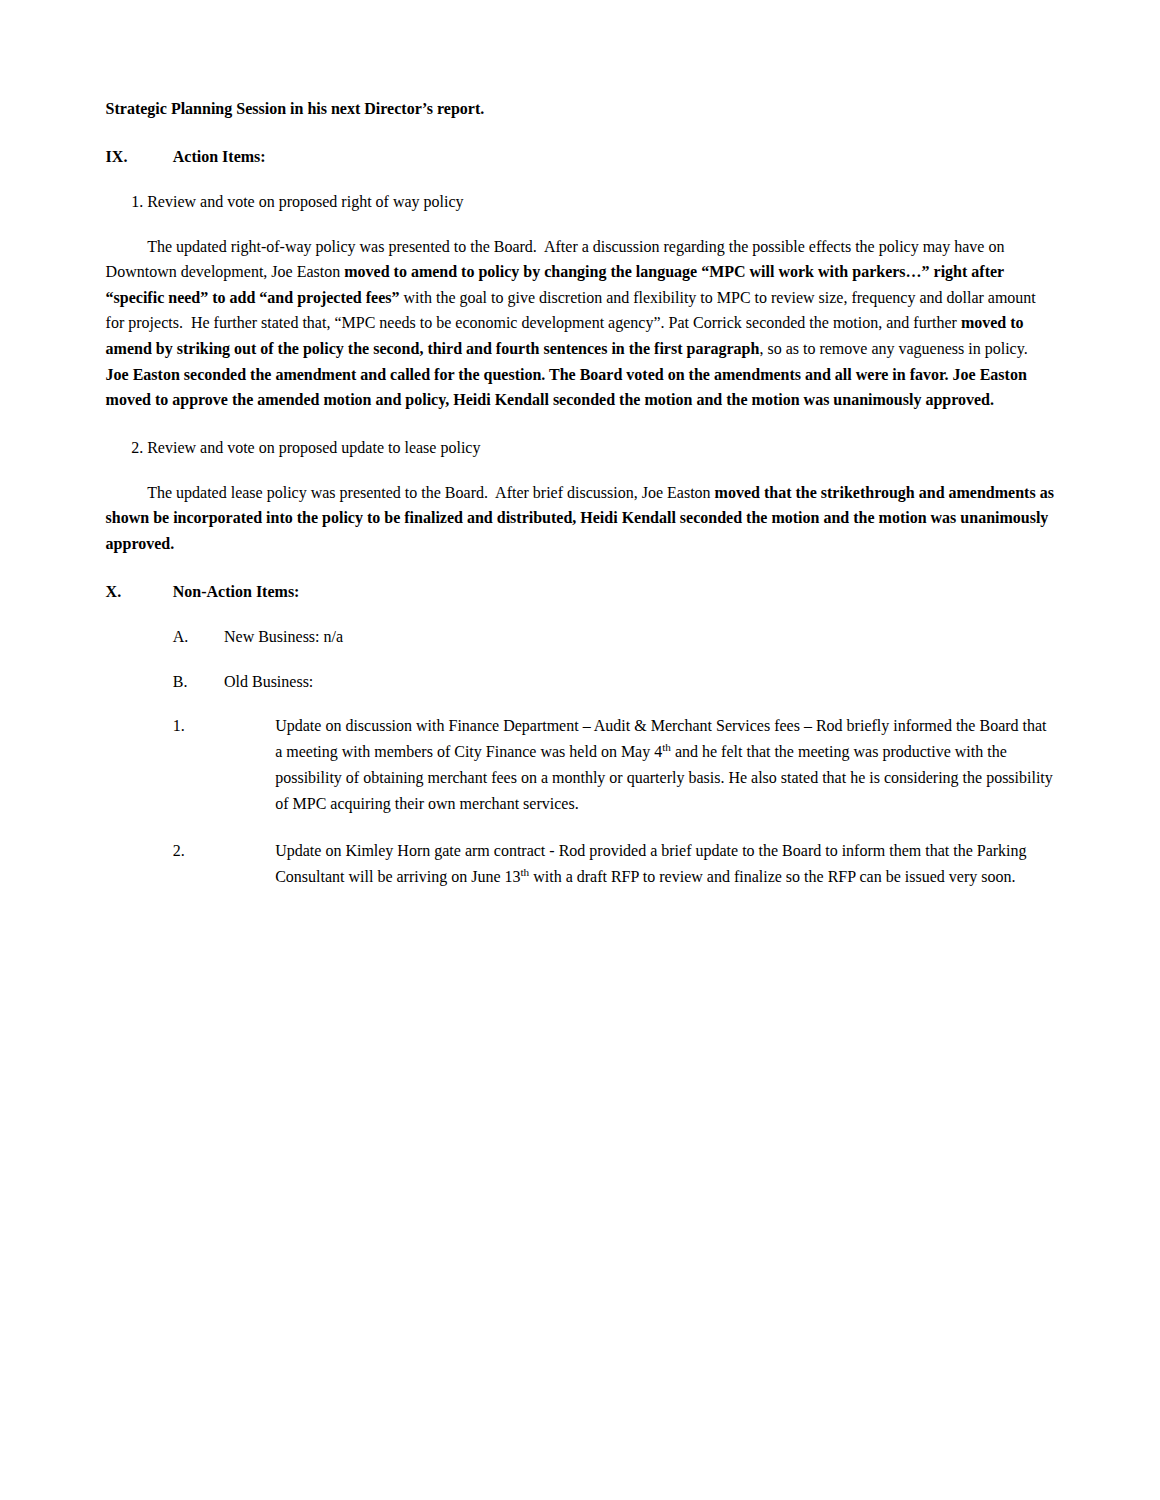Strategic Planning Session in his next Director’s report.
IX. Action Items:
Review and vote on proposed right of way policy
The updated right-of-way policy was presented to the Board. After a discussion regarding the possible effects the policy may have on Downtown development, Joe Easton moved to amend to policy by changing the language “MPC will work with parkers…” right after “specific need” to add “and projected fees” with the goal to give discretion and flexibility to MPC to review size, frequency and dollar amount for projects. He further stated that, “MPC needs to be economic development agency”. Pat Corrick seconded the motion, and further moved to amend by striking out of the policy the second, third and fourth sentences in the first paragraph, so as to remove any vagueness in policy. Joe Easton seconded the amendment and called for the question. The Board voted on the amendments and all were in favor. Joe Easton moved to approve the amended motion and policy, Heidi Kendall seconded the motion and the motion was unanimously approved.
Review and vote on proposed update to lease policy
The updated lease policy was presented to the Board. After brief discussion, Joe Easton moved that the strikethrough and amendments as shown be incorporated into the policy to be finalized and distributed, Heidi Kendall seconded the motion and the motion was unanimously approved.
X. Non-Action Items:
A. New Business: n/a
B. Old Business:
1. Update on discussion with Finance Department – Audit & Merchant Services fees – Rod briefly informed the Board that a meeting with members of City Finance was held on May 4th and he felt that the meeting was productive with the possibility of obtaining merchant fees on a monthly or quarterly basis. He also stated that he is considering the possibility of MPC acquiring their own merchant services.
2. Update on Kimley Horn gate arm contract - Rod provided a brief update to the Board to inform them that the Parking Consultant will be arriving on June 13th with a draft RFP to review and finalize so the RFP can be issued very soon.